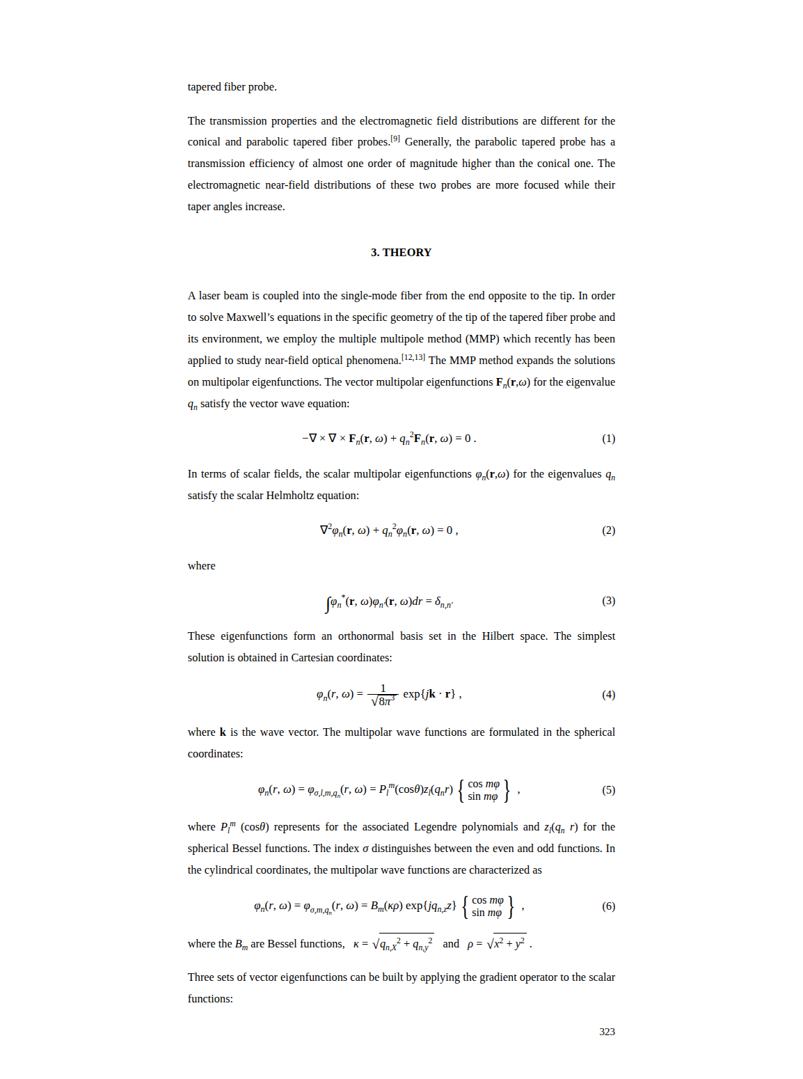tapered fiber probe.
The transmission properties and the electromagnetic field distributions are different for the conical and parabolic tapered fiber probes.[9] Generally, the parabolic tapered probe has a transmission efficiency of almost one order of magnitude higher than the conical one. The electromagnetic near-field distributions of these two probes are more focused while their taper angles increase.
3. THEORY
A laser beam is coupled into the single-mode fiber from the end opposite to the tip. In order to solve Maxwell’s equations in the specific geometry of the tip of the tapered fiber probe and its environment, we employ the multiple multipole method (MMP) which recently has been applied to study near-field optical phenomena.[12,13] The MMP method expands the solutions on multipolar eigenfunctions. The vector multipolar eigenfunctions Fn(r,ω) for the eigenvalue qn satisfy the vector wave equation:
−∇ × ∇ × Fn(r, ω) + qn2Fn(r, ω) = 0 .
(1)
In terms of scalar fields, the scalar multipolar eigenfunctions φn(r,ω) for the eigenvalues qn satisfy the scalar Helmholtz equation:
∇2φn(r, ω) + qn2φn(r, ω) = 0 ,
(2)
where
∫φn*(r, ω)φn′(r, ω)dr = δn,n′
(3)
These eigenfunctions form an orthonormal basis set in the Hilbert space. The simplest solution is obtained in Cartesian coordinates:
φn(r, ω) = 1 8π3 exp{jk · r} ,
(4)
where k is the wave vector. The multipolar wave functions are formulated in the spherical coordinates:
φn(r, ω) = φσ,l,m,qn(r, ω) = Plm(cosθ)zl(qnr){cos mφ sin mφ} ,
(5)
where Plm (cosθ) represents for the associated Legendre polynomials and zl(qn r) for the spherical Bessel functions. The index σ distinguishes between the even and odd functions. In the cylindrical coordinates, the multipolar wave functions are characterized as
φn(r, ω) = φσ,m,qn(r, ω) = Bm(κρ) exp{jqn,zz}{cos mφ sin mφ} ,
(6)
where the Bm are Bessel functions, κ = qn,X2 + qn,y2 and ρ = x2 + y2 .
Three sets of vector eigenfunctions can be built by applying the gradient operator to the scalar functions:
323